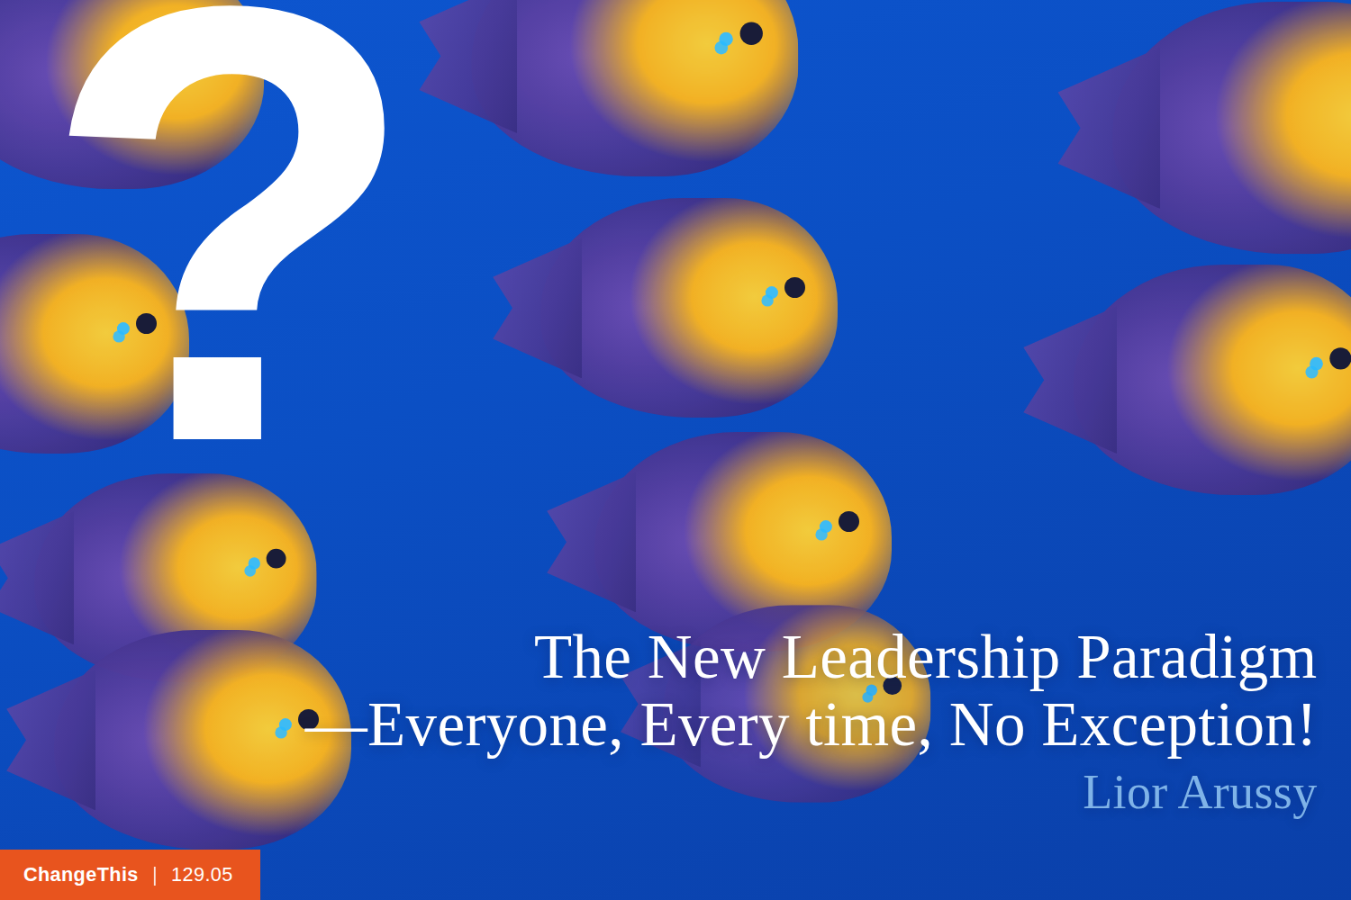?
The New Leadership Paradigm —Everyone, Every time, No Exception! Lior Arussy
ChangeThis | 129.05